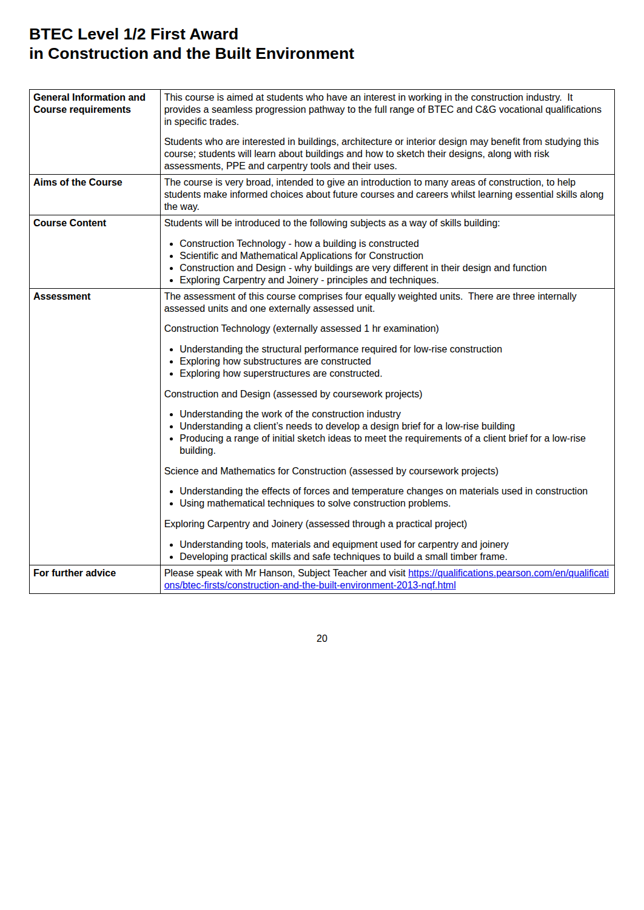BTEC Level 1/2 First Award
in Construction and the Built Environment
| General Information and Course requirements | This course is aimed at students who have an interest in working in the construction industry. It provides a seamless progression pathway to the full range of BTEC and C&G vocational qualifications in specific trades. Students who are interested in buildings, architecture or interior design may benefit from studying this course; students will learn about buildings and how to sketch their designs, along with risk assessments, PPE and carpentry tools and their uses. |
| Aims of the Course | The course is very broad, intended to give an introduction to many areas of construction, to help students make informed choices about future courses and careers whilst learning essential skills along the way. |
| Course Content | Students will be introduced to the following subjects as a way of skills building: Construction Technology - how a building is constructed Scientific and Mathematical Applications for Construction Construction and Design - why buildings are very different in their design and function Exploring Carpentry and Joinery - principles and techniques. |
| Assessment | The assessment of this course comprises four equally weighted units. There are three internally assessed units and one externally assessed unit. Construction Technology (externally assessed 1 hr examination) Understanding the structural performance required for low-rise construction Exploring how substructures are constructed Exploring how superstructures are constructed. Construction and Design (assessed by coursework projects) Understanding the work of the construction industry Understanding a client’s needs to develop a design brief for a low-rise building Producing a range of initial sketch ideas to meet the requirements of a client brief for a low-rise building. Science and Mathematics for Construction (assessed by coursework projects) Understanding the effects of forces and temperature changes on materials used in construction Using mathematical techniques to solve construction problems. Exploring Carpentry and Joinery (assessed through a practical project) Understanding tools, materials and equipment used for carpentry and joinery Developing practical skills and safe techniques to build a small timber frame. |
| For further advice | Please speak with Mr Hanson, Subject Teacher and visit https://qualifications.pearson.com/en/qualifications/btec-firsts/construction-and-the-built-environment-2013-nqf.html |
20